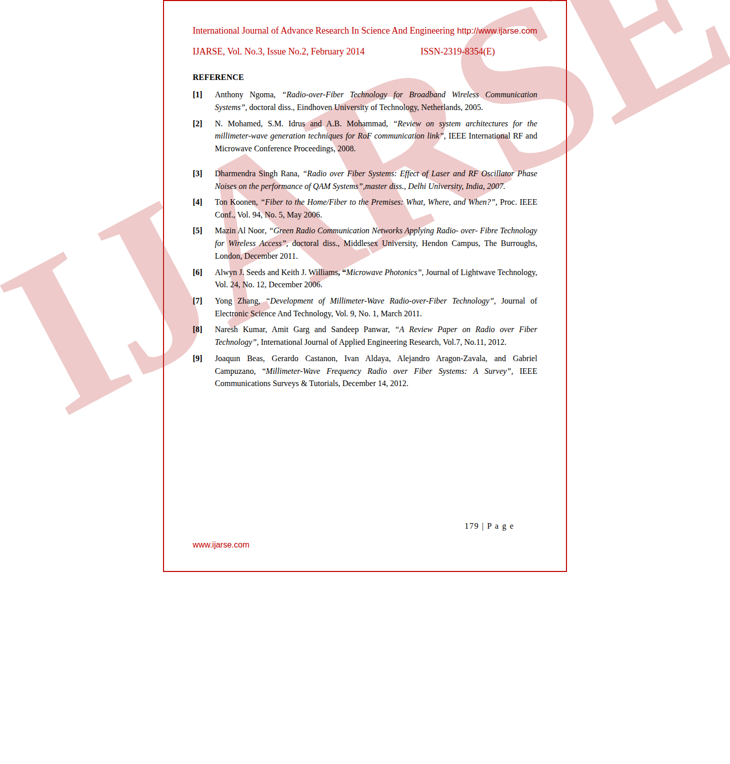IJARSE
International Journal of Advance Research In Science And Engineering http://www.ijarse.com
IJARSE, Vol. No.3, Issue No.2, February 2014 ISSN-2319-8354(E)
REFERENCE
[1] Anthony Ngoma, “Radio-over-Fiber Technology for Broadband Wireless Communication Systems”, doctoral diss., Eindhoven University of Technology, Netherlands, 2005.
[2] N. Mohamed, S.M. Idrus and A.B. Mohammad, “Review on system architectures for the millimeter-wave generation techniques for RoF communication link”, IEEE International RF and Microwave Conference Proceedings, 2008.
[3] Dharmendra Singh Rana, “Radio over Fiber Systems: Effect of Laser and RF Oscillator Phase Noises on the performance of QAM Systems”,master diss., Delhi University, India, 2007.
[4] Ton Koonen, “Fiber to the Home/Fiber to the Premises: What, Where, and When?”, Proc. IEEE Conf., Vol. 94, No. 5, May 2006.
[5] Mazin Al Noor, “Green Radio Communication Networks Applying Radio- over- Fibre Technology for Wireless Access”, doctoral diss., Middlesex University, Hendon Campus, The Burroughs, London, December 2011.
[6] Alwyn J. Seeds and Keith J. Williams, “Microwave Photonics”, Journal of Lightwave Technology, Vol. 24, No. 12, December 2006.
[7] Yong Zhang, “Development of Millimeter-Wave Radio-over-Fiber Technology”, Journal of Electronic Science And Technology, Vol. 9, No. 1, March 2011.
[8] Naresh Kumar, Amit Garg and Sandeep Panwar, “A Review Paper on Radio over Fiber Technology”, International Journal of Applied Engineering Research, Vol.7, No.11, 2012.
[9] Joaquın Beas, Gerardo Castanon, Ivan Aldaya, Alejandro Aragon-Zavala, and Gabriel Campuzano, “Millimeter-Wave Frequency Radio over Fiber Systems: A Survey”, IEEE Communications Surveys & Tutorials, December 14, 2012.
179 | P a g e
www.ijarse.com